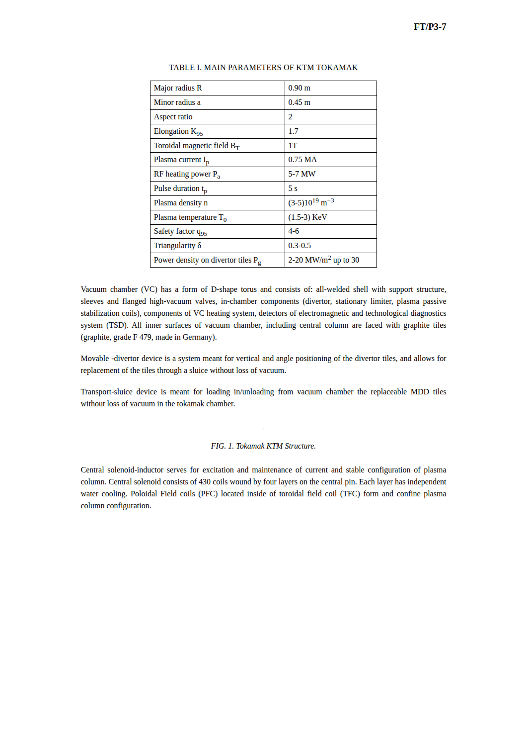FT/P3-7
TABLE I. MAIN PARAMETERS OF KTM TOKAMAK
| Major radius R | 0.90 m |
| Minor radius a | 0.45 m |
| Aspect ratio | 2 |
| Elongation K 95 | 1.7 |
| Toroidal magnetic field B T | 1T |
| Plasma current I p | 0.75 MA |
| RF heating power P a | 5-7 MW |
| Pulse duration t p | 5 s |
| Plasma density n | (3-5)10 19 m −3 |
| Plasma temperature T 0 | (1.5-3) KeV |
| Safety factor q 95 | 4-6 |
| Triangularity δ | 0.3-0.5 |
| Power density on divertor tiles P g | 2-20 MW/m 2 up to 30 |
Vacuum chamber (VC) has a form of D-shape torus and consists of: all-welded shell with support structure, sleeves and flanged high-vacuum valves, in-chamber components (divertor, stationary limiter, plasma passive stabilization coils), components of VC heating system, detectors of electromagnetic and technological diagnostics system (TSD). All inner surfaces of vacuum chamber, including central column are faced with graphite tiles (graphite, grade F 479, made in Germany).
Movable -divertor device is a system meant for vertical and angle positioning of the divertor tiles, and allows for replacement of the tiles through a sluice without loss of vacuum.
Transport-sluice device is meant for loading in/unloading from vacuum chamber the replaceable MDD tiles without loss of vacuum in the tokamak chamber.
FIG. 1. Tokamak KTM Structure.
Central solenoid-inductor serves for excitation and maintenance of current and stable configuration of plasma column. Central solenoid consists of 430 coils wound by four layers on the central pin. Each layer has independent water cooling. Poloidal Field coils (PFC) located inside of toroidal field coil (TFC) form and confine plasma column configuration.